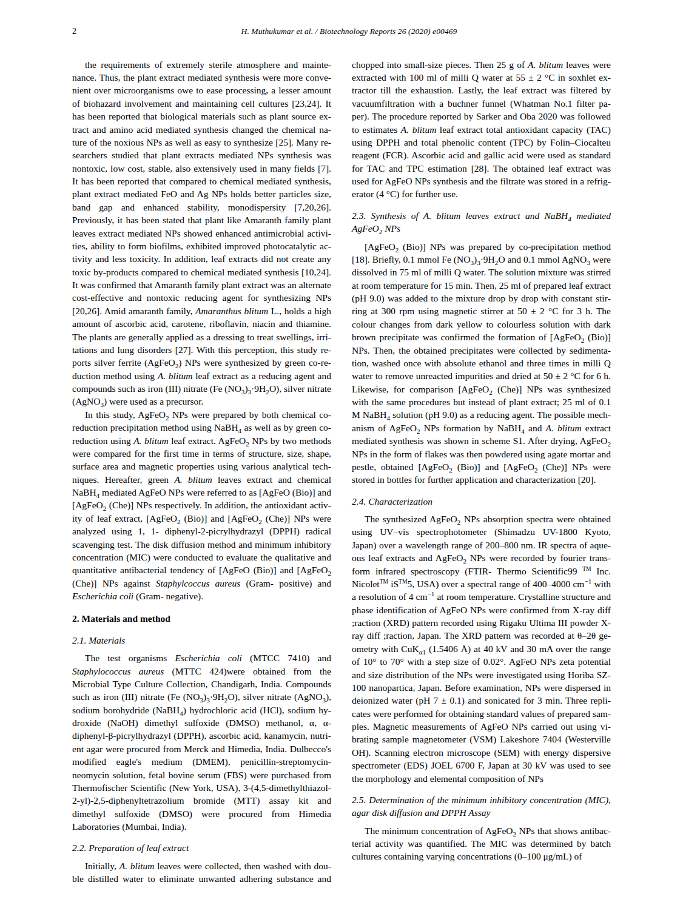2
H. Muthukumar et al. / Biotechnology Reports 26 (2020) e00469
the requirements of extremely sterile atmosphere and maintenance. Thus, the plant extract mediated synthesis were more convenient over microorganisms owe to ease processing, a lesser amount of biohazard involvement and maintaining cell cultures [23,24]. It has been reported that biological materials such as plant source extract and amino acid mediated synthesis changed the chemical nature of the noxious NPs as well as easy to synthesize [25]. Many researchers studied that plant extracts mediated NPs synthesis was nontoxic, low cost, stable, also extensively used in many fields [7]. It has been reported that compared to chemical mediated synthesis, plant extract mediated FeO and Ag NPs holds better particles size, band gap and enhanced stability, monodispersity [7,20,26]. Previously, it has been stated that plant like Amaranth family plant leaves extract mediated NPs showed enhanced antimicrobial activities, ability to form biofilms, exhibited improved photocatalytic activity and less toxicity. In addition, leaf extracts did not create any toxic by-products compared to chemical mediated synthesis [10,24]. It was confirmed that Amaranth family plant extract was an alternate cost-effective and nontoxic reducing agent for synthesizing NPs [20,26]. Amid amaranth family, Amaranthus blitum L., holds a high amount of ascorbic acid, carotene, riboflavin, niacin and thiamine. The plants are generally applied as a dressing to treat swellings, irritations and lung disorders [27]. With this perception, this study reports silver ferrite (AgFeO2) NPs were synthesized by green co-reduction method using A. blitum leaf extract as a reducing agent and compounds such as iron (III) nitrate (Fe (NO3)3·9H2O), silver nitrate (AgNO3) were used as a precursor.
In this study, AgFeO2 NPs were prepared by both chemical co-reduction precipitation method using NaBH4 as well as by green co-reduction using A. blitum leaf extract. AgFeO2 NPs by two methods were compared for the first time in terms of structure, size, shape, surface area and magnetic properties using various analytical techniques. Hereafter, green A. blitum leaves extract and chemical NaBH4 mediated AgFeO NPs were referred to as [AgFeO (Bio)] and [AgFeO2 (Che)] NPs respectively. In addition, the antioxidant activity of leaf extract, [AgFeO2 (Bio)] and [AgFeO2 (Che)] NPs were analyzed using 1, 1- diphenyl-2-picrylhydrazyl (DPPH) radical scavenging test. The disk diffusion method and minimum inhibitory concentration (MIC) were conducted to evaluate the qualitative and quantitative antibacterial tendency of [AgFeO (Bio)] and [AgFeO2 (Che)] NPs against Staphylcoccus aureus (Gram- positive) and Escherichia coli (Gram- negative).
2. Materials and method
2.1. Materials
The test organisms Escherichia coli (MTCC 7410) and Staphylococcus aureus (MTTC 424)were obtained from the Microbial Type Culture Collection, Chandigarh, India. Compounds such as iron (III) nitrate (Fe (NO3)3·9H2O), silver nitrate (AgNO3), sodium borohydride (NaBH4) hydrochloric acid (HCl), sodium hydroxide (NaOH) dimethyl sulfoxide (DMSO) methanol, α, α-diphenyl-β-picrylhydrazyl (DPPH), ascorbic acid, kanamycin, nutrient agar were procured from Merck and Himedia, India. Dulbecco's modified eagle's medium (DMEM), penicillin-streptomycin-neomycin solution, fetal bovine serum (FBS) were purchased from Thermofischer Scientific (New York, USA), 3-(4,5-dimethylthiazol-2-yl)-2,5-diphenyltetrazolium bromide (MTT) assay kit and dimethyl sulfoxide (DMSO) were procured from Himedia Laboratories (Mumbai, India).
2.2. Preparation of leaf extract
Initially, A. blitum leaves were collected, then washed with double distilled water to eliminate unwanted adhering substance and chopped into small-size pieces. Then 25 g of A. blitum leaves were extracted with 100 ml of milli Q water at 55 ± 2 °C in soxhlet extractor till the exhaustion. Lastly, the leaf extract was filtered by vacuumfiltration with a buchner funnel (Whatman No.1 filter paper). The procedure reported by Sarker and Oba 2020 was followed to estimates A. blitum leaf extract total antioxidant capacity (TAC) using DPPH and total phenolic content (TPC) by Folin–Ciocalteu reagent (FCR). Ascorbic acid and gallic acid were used as standard for TAC and TPC estimation [28]. The obtained leaf extract was used for AgFeO NPs synthesis and the filtrate was stored in a refrigerator (4 °C) for further use.
2.3. Synthesis of A. blitum leaves extract and NaBH4 mediated AgFeO2 NPs
[AgFeO2 (Bio)] NPs was prepared by co-precipitation method [18]. Briefly, 0.1 mmol Fe (NO3)3·9H2O and 0.1 mmol AgNO3 were dissolved in 75 ml of milli Q water. The solution mixture was stirred at room temperature for 15 min. Then, 25 ml of prepared leaf extract (pH 9.0) was added to the mixture drop by drop with constant stirring at 300 rpm using magnetic stirrer at 50 ± 2 °C for 3 h. The colour changes from dark yellow to colourless solution with dark brown precipitate was confirmed the formation of [AgFeO2 (Bio)] NPs. Then, the obtained precipitates were collected by sedimentation, washed once with absolute ethanol and three times in milli Q water to remove unreacted impurities and dried at 50 ± 2 °C for 6 h. Likewise, for comparison [AgFeO2 (Che)] NPs was synthesized with the same procedures but instead of plant extract; 25 ml of 0.1 M NaBH4 solution (pH 9.0) as a reducing agent. The possible mechanism of AgFeO2 NPs formation by NaBH4 and A. blitum extract mediated synthesis was shown in scheme S1. After drying, AgFeO2 NPs in the form of flakes was then powdered using agate mortar and pestle, obtained [AgFeO2 (Bio)] and [AgFeO2 (Che)] NPs were stored in bottles for further application and characterization [20].
2.4. Characterization
The synthesized AgFeO2 NPs absorption spectra were obtained using UV–vis spectrophotometer (Shimadzu UV-1800 Kyoto, Japan) over a wavelength range of 200–800 nm. IR spectra of aqueous leaf extracts and AgFeO2 NPs were recorded by fourier transform infrared spectroscopy (FTIR- Thermo Scientific99 TM Inc. NicoletTM iSTM5, USA) over a spectral range of 400–4000 cm−1 with a resolution of 4 cm−1 at room temperature. Crystalline structure and phase identification of AgFeO NPs were confirmed from X-ray diff ;raction (XRD) pattern recorded using Rigaku Ultima III powder X-ray diff ;raction, Japan. The XRD pattern was recorded at θ–2θ geometry with CuKα1 (1.5406 Å) at 40 kV and 30 mA over the range of 10° to 70° with a step size of 0.02°. AgFeO NPs zeta potential and size distribution of the NPs were investigated using Horiba SZ-100 nanopartica, Japan. Before examination, NPs were dispersed in deionized water (pH 7 ± 0.1) and sonicated for 3 min. Three replicates were performed for obtaining standard values of prepared samples. Magnetic measurements of AgFeO NPs carried out using vibrating sample magnetometer (VSM) Lakeshore 7404 (Westerville OH). Scanning electron microscope (SEM) with energy dispersive spectrometer (EDS) JOEL 6700 F, Japan at 30 kV was used to see the morphology and elemental composition of NPs
2.5. Determination of the minimum inhibitory concentration (MIC), agar disk diffusion and DPPH Assay
The minimum concentration of AgFeO2 NPs that shows antibacterial activity was quantified. The MIC was determined by batch cultures containing varying concentrations (0–100 μg/mL) of